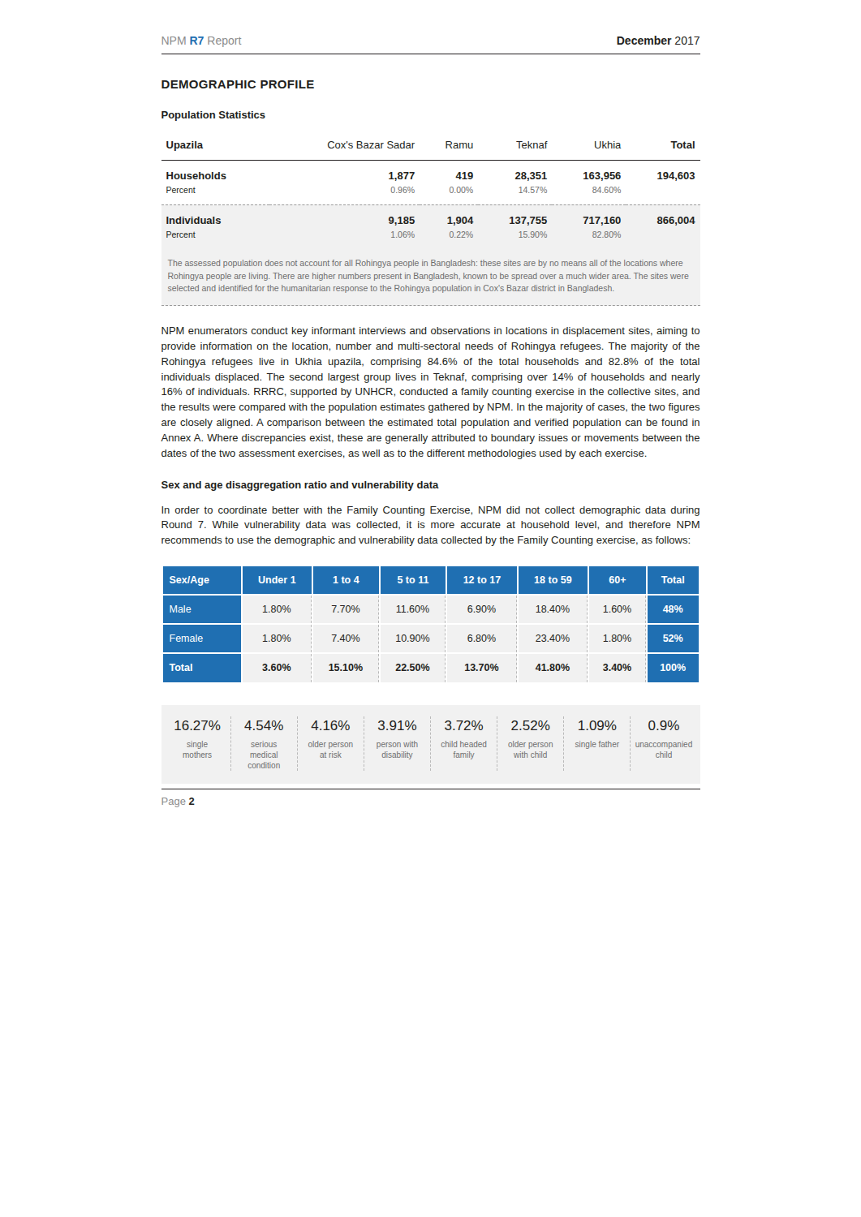NPM R7 Report
December 2017
DEMOGRAPHIC PROFILE
Population Statistics
| Upazila | Cox's Bazar Sadar | Ramu | Teknaf | Ukhia | Total |
| --- | --- | --- | --- | --- | --- |
| Households | 1,877 | 419 | 28,351 | 163,956 | 194,603 |
| Percent | 0.96% | 0.00% | 14.57% | 84.60% | |
| Individuals | 9,185 | 1,904 | 137,755 | 717,160 | 866,004 |
| Percent | 1.06% | 0.22% | 15.90% | 82.80% | |
The assessed population does not account for all Rohingya people in Bangladesh: these sites are by no means all of the locations where Rohingya people are living. There are higher numbers present in Bangladesh, known to be spread over a much wider area. The sites were selected and identified for the humanitarian response to the Rohingya population in Cox's Bazar district in Bangladesh.
NPM enumerators conduct key informant interviews and observations in locations in displacement sites, aiming to provide information on the location, number and multi-sectoral needs of Rohingya refugees. The majority of the Rohingya refugees live in Ukhia upazila, comprising 84.6% of the total households and 82.8% of the total individuals displaced. The second largest group lives in Teknaf, comprising over 14% of households and nearly 16% of individuals. RRRC, supported by UNHCR, conducted a family counting exercise in the collective sites, and the results were compared with the population estimates gathered by NPM. In the majority of cases, the two figures are closely aligned. A comparison between the estimated total population and verified population can be found in Annex A. Where discrepancies exist, these are generally attributed to boundary issues or movements between the dates of the two assessment exercises, as well as to the different methodologies used by each exercise.
Sex and age disaggregation ratio and vulnerability data
In order to coordinate better with the Family Counting Exercise, NPM did not collect demographic data during Round 7. While vulnerability data was collected, it is more accurate at household level, and therefore NPM recommends to use the demographic and vulnerability data collected by the Family Counting exercise, as follows:
| Sex/Age | Under 1 | 1 to 4 | 5 to 11 | 12 to 17 | 18 to 59 | 60+ | Total |
| --- | --- | --- | --- | --- | --- | --- | --- |
| Male | 1.80% | 7.70% | 11.60% | 6.90% | 18.40% | 1.60% | 48% |
| Female | 1.80% | 7.40% | 10.90% | 6.80% | 23.40% | 1.80% | 52% |
| Total | 3.60% | 15.10% | 22.50% | 13.70% | 41.80% | 3.40% | 100% |
16.27%
single
mothers
4.54%
serious
medical
condition
4.16%
older person
at risk
3.91%
person with
disability
3.72%
child headed
family
2.52%
older person
with child
1.09%
single father
0.9%
unaccompanied
child
Page 2